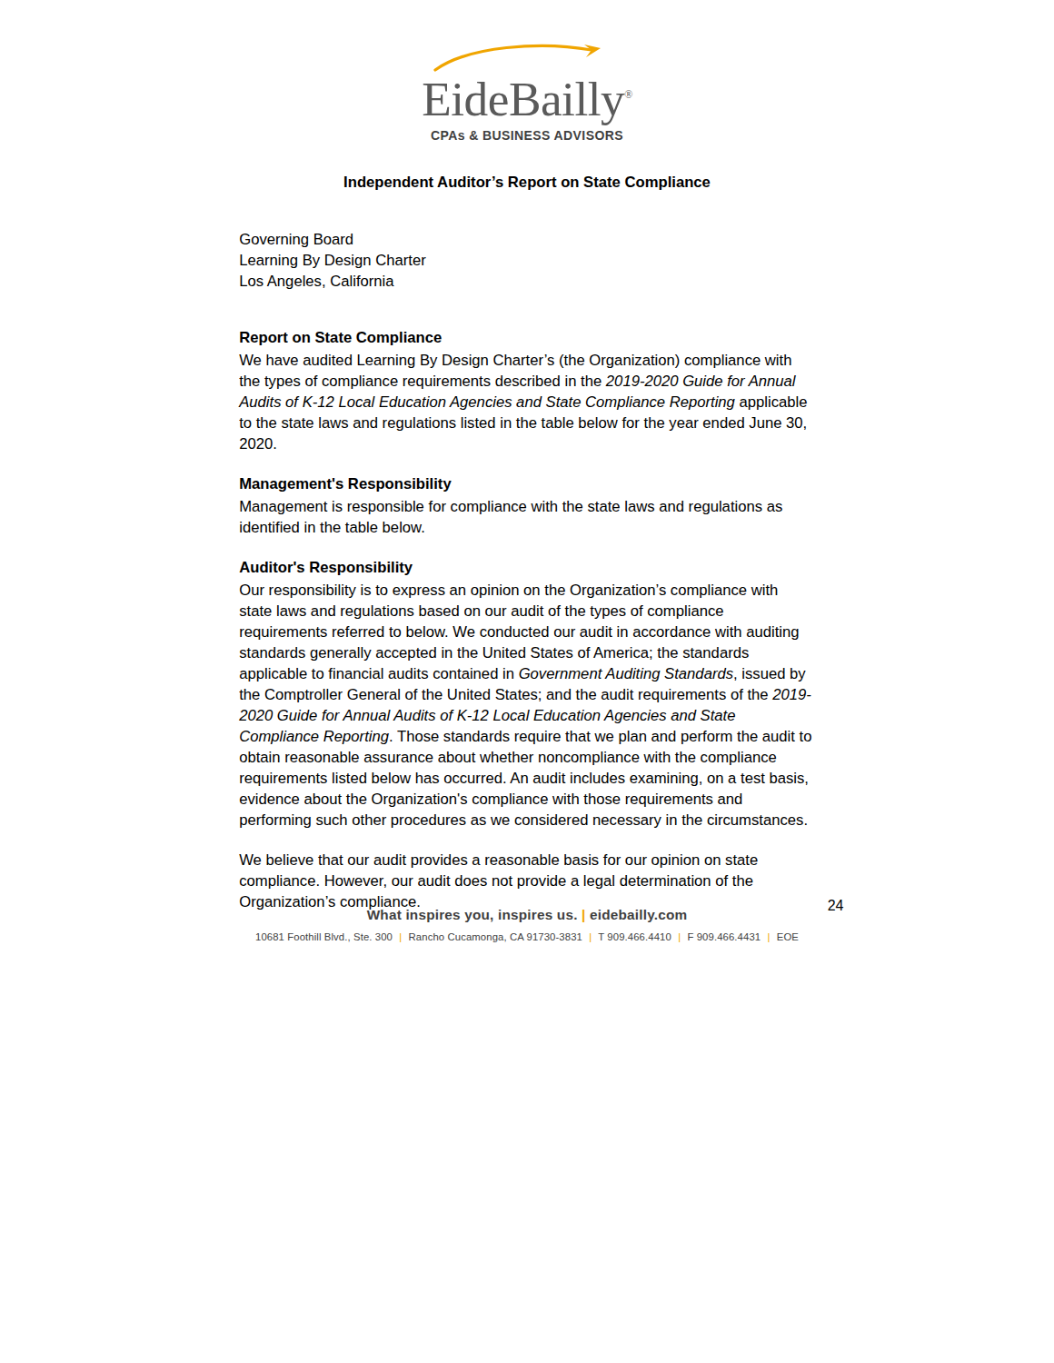Eide Bailly®
CPAs & BUSINESS ADVISORS
Independent Auditor’s Report on State Compliance
Governing Board
Learning By Design Charter
Los Angeles, California
Report on State Compliance
We have audited Learning By Design Charter’s (the Organization) compliance with the types of compliance requirements described in the 2019-2020 Guide for Annual Audits of K-12 Local Education Agencies and State Compliance Reporting applicable to the state laws and regulations listed in the table below for the year ended June 30, 2020.
Management's Responsibility
Management is responsible for compliance with the state laws and regulations as identified in the table below.
Auditor's Responsibility
Our responsibility is to express an opinion on the Organization’s compliance with state laws and regulations based on our audit of the types of compliance requirements referred to below. We conducted our audit in accordance with auditing standards generally accepted in the United States of America; the standards applicable to financial audits contained in Government Auditing Standards, issued by the Comptroller General of the United States; and the audit requirements of the 2019-2020 Guide for Annual Audits of K-12 Local Education Agencies and State Compliance Reporting. Those standards require that we plan and perform the audit to obtain reasonable assurance about whether noncompliance with the compliance requirements listed below has occurred. An audit includes examining, on a test basis, evidence about the Organization's compliance with those requirements and performing such other procedures as we considered necessary in the circumstances.
We believe that our audit provides a reasonable basis for our opinion on state compliance. However, our audit does not provide a legal determination of the Organization’s compliance.
What inspires you, inspires us. | eidebailly.com
10681 Foothill Blvd., Ste. 300 | Rancho Cucamonga, CA 91730-3831 | T 909.466.4410 | F 909.466.4431 | EOE
24